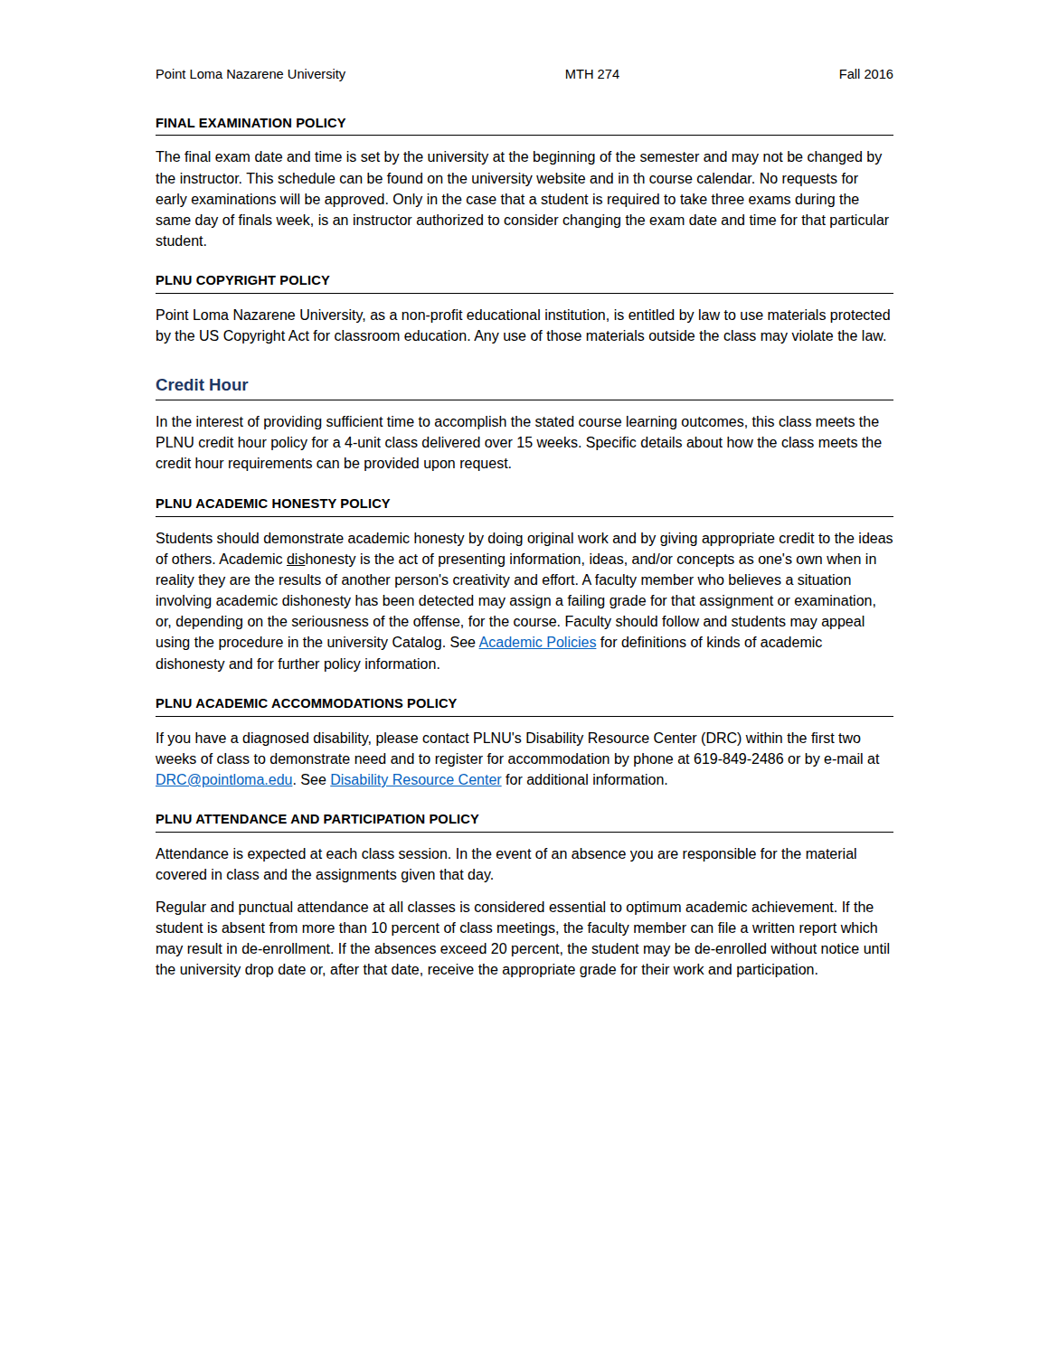Point Loma Nazarene University MTH 274 Fall 2016
Final Examination Policy
The final exam date and time is set by the university at the beginning of the semester and may not be changed by the instructor. This schedule can be found on the university website and in th course calendar. No requests for early examinations will be approved. Only in the case that a student is required to take three exams during the same day of finals week, is an instructor authorized to consider changing the exam date and time for that particular student.
PLNU Copyright Policy
Point Loma Nazarene University, as a non-profit educational institution, is entitled by law to use materials protected by the US Copyright Act for classroom education. Any use of those materials outside the class may violate the law.
Credit Hour
In the interest of providing sufficient time to accomplish the stated course learning outcomes, this class meets the PLNU credit hour policy for a 4-unit class delivered over 15 weeks. Specific details about how the class meets the credit hour requirements can be provided upon request.
PLNU Academic Honesty Policy
Students should demonstrate academic honesty by doing original work and by giving appropriate credit to the ideas of others. Academic dishonesty is the act of presenting information, ideas, and/or concepts as one's own when in reality they are the results of another person's creativity and effort. A faculty member who believes a situation involving academic dishonesty has been detected may assign a failing grade for that assignment or examination, or, depending on the seriousness of the offense, for the course. Faculty should follow and students may appeal using the procedure in the university Catalog. See Academic Policies for definitions of kinds of academic dishonesty and for further policy information.
PLNU Academic Accommodations Policy
If you have a diagnosed disability, please contact PLNU's Disability Resource Center (DRC) within the first two weeks of class to demonstrate need and to register for accommodation by phone at 619-849-2486 or by e-mail at DRC@pointloma.edu. See Disability Resource Center for additional information.
PLNU Attendance and Participation Policy
Attendance is expected at each class session. In the event of an absence you are responsible for the material covered in class and the assignments given that day.
Regular and punctual attendance at all classes is considered essential to optimum academic achievement. If the student is absent from more than 10 percent of class meetings, the faculty member can file a written report which may result in de-enrollment. If the absences exceed 20 percent, the student may be de-enrolled without notice until the university drop date or, after that date, receive the appropriate grade for their work and participation.